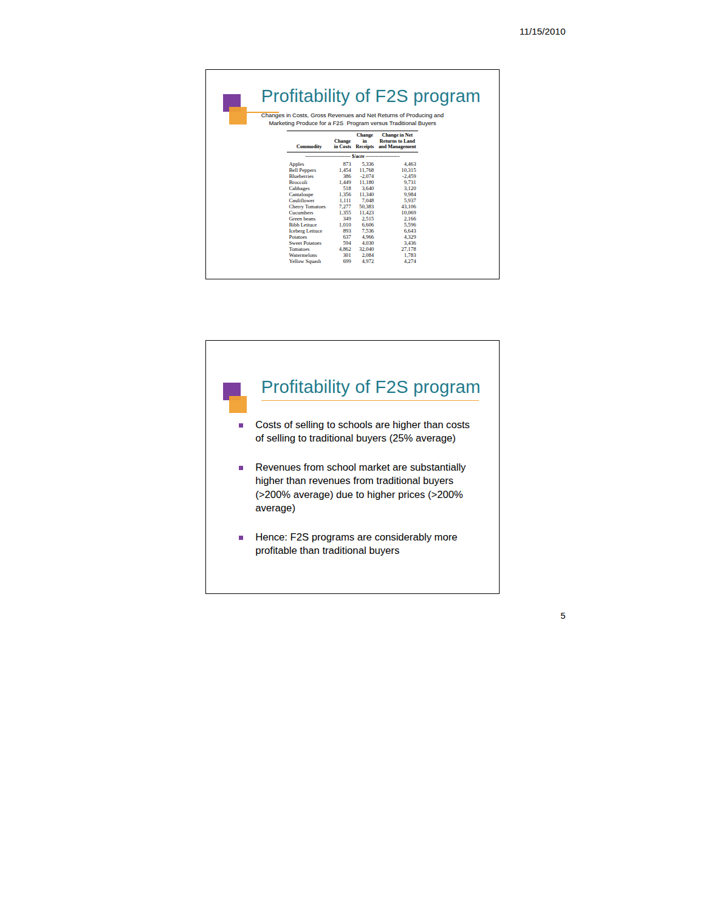11/15/2010
Profitability of F2S program
Changes in Costs, Gross Revenues and Net Returns of Producing and
Marketing Produce for a F2S Program versus Traditional Buyers
| Commodity | Change in Costs | Change in Receipts | Change in Net Returns to Land and Management |
| --- | --- | --- | --- |
| ---------------------------- $/acre --------------------- |
| Apples | 873 | 5,336 | 4,463 |
| Bell Peppers | 1,454 | 11,768 | 10,315 |
| Blueberries | 386 | -2,074 | -2,459 |
| Broccoli | 1,449 | 11,180 | 9,731 |
| Cabbages | 518 | 3,640 | 3,120 |
| Cantaloupe | 1,356 | 11,340 | 9,984 |
| Cauliflower | 1,111 | 7,048 | 5,937 |
| Cherry Tomatoes | 7,277 | 50,383 | 43,106 |
| Cucumbers | 1,355 | 11,423 | 10,069 |
| Green beans | 349 | 2,515 | 2,166 |
| Bibb Lettuce | 1,010 | 6,606 | 5,596 |
| Iceberg Lettuce | 893 | 7,536 | 6,643 |
| Potatoes | 637 | 4,966 | 4,329 |
| Sweet Potatoes | 594 | 4,030 | 3,436 |
| Tomatoes | 4,862 | 32,040 | 27,178 |
| Watermelons | 301 | 2,084 | 1,783 |
| Yellow Squash | 699 | 4,972 | 4,274 |
Profitability of F2S program
Costs of selling to schools are higher than costs of selling to traditional buyers (25% average)
Revenues from school market are substantially higher than revenues from traditional buyers (>200% average) due to higher prices (>200% average)
Hence: F2S programs are considerably more profitable than traditional buyers
5